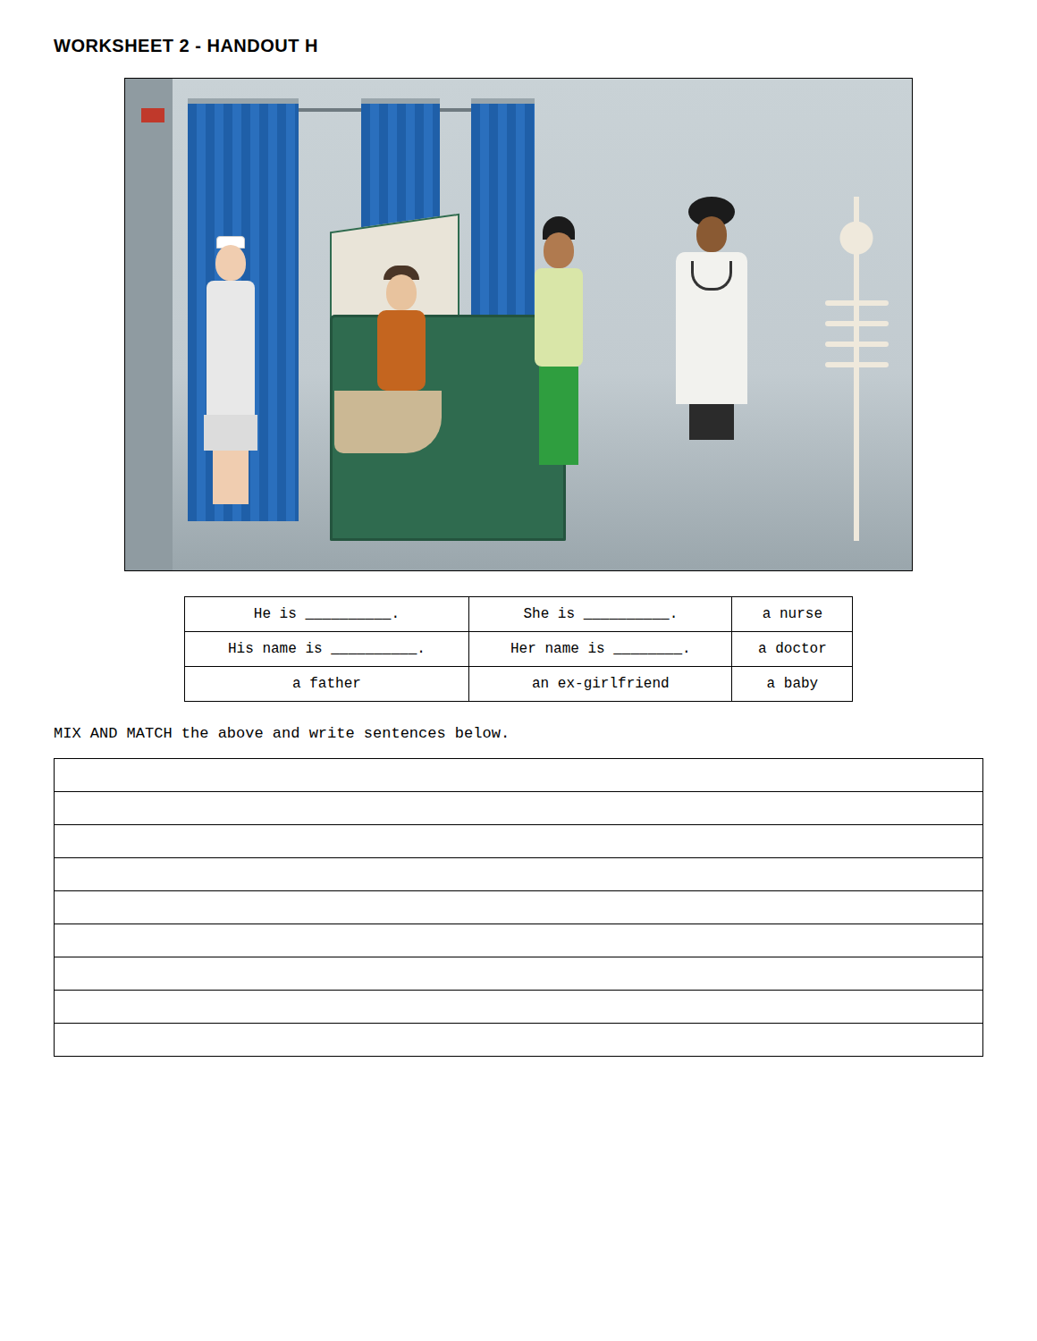WORKSHEET 2 - HANDOUT H
| He is __________. | She is __________. | a nurse |
| His name is __________. | Her name is ________. | a doctor |
| a father | an ex-girlfriend | a baby |
MIX AND MATCH the above and write sentences below.